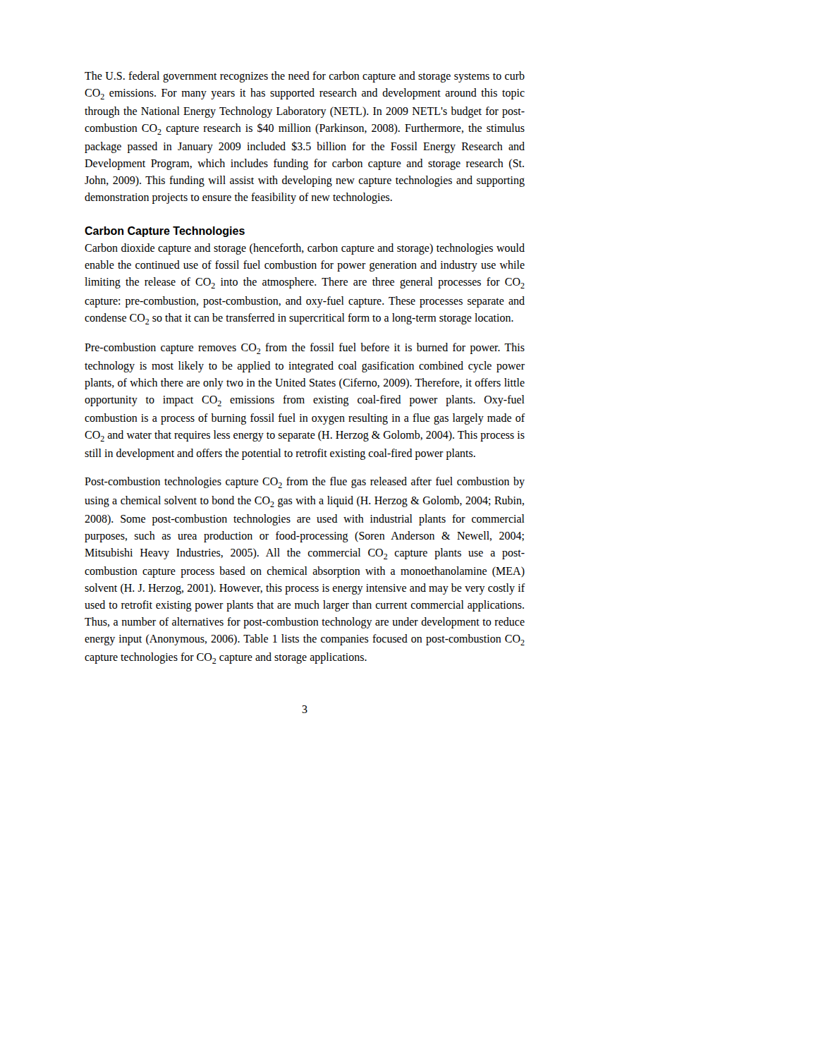The U.S. federal government recognizes the need for carbon capture and storage systems to curb CO2 emissions. For many years it has supported research and development around this topic through the National Energy Technology Laboratory (NETL). In 2009 NETL's budget for post-combustion CO2 capture research is $40 million (Parkinson, 2008). Furthermore, the stimulus package passed in January 2009 included $3.5 billion for the Fossil Energy Research and Development Program, which includes funding for carbon capture and storage research (St. John, 2009). This funding will assist with developing new capture technologies and supporting demonstration projects to ensure the feasibility of new technologies.
Carbon Capture Technologies
Carbon dioxide capture and storage (henceforth, carbon capture and storage) technologies would enable the continued use of fossil fuel combustion for power generation and industry use while limiting the release of CO2 into the atmosphere. There are three general processes for CO2 capture: pre-combustion, post-combustion, and oxy-fuel capture. These processes separate and condense CO2 so that it can be transferred in supercritical form to a long-term storage location.
Pre-combustion capture removes CO2 from the fossil fuel before it is burned for power. This technology is most likely to be applied to integrated coal gasification combined cycle power plants, of which there are only two in the United States (Ciferno, 2009). Therefore, it offers little opportunity to impact CO2 emissions from existing coal-fired power plants. Oxy-fuel combustion is a process of burning fossil fuel in oxygen resulting in a flue gas largely made of CO2 and water that requires less energy to separate (H. Herzog & Golomb, 2004). This process is still in development and offers the potential to retrofit existing coal-fired power plants.
Post-combustion technologies capture CO2 from the flue gas released after fuel combustion by using a chemical solvent to bond the CO2 gas with a liquid (H. Herzog & Golomb, 2004; Rubin, 2008). Some post-combustion technologies are used with industrial plants for commercial purposes, such as urea production or food-processing (Soren Anderson & Newell, 2004; Mitsubishi Heavy Industries, 2005). All the commercial CO2 capture plants use a post-combustion capture process based on chemical absorption with a monoethanolamine (MEA) solvent (H. J. Herzog, 2001). However, this process is energy intensive and may be very costly if used to retrofit existing power plants that are much larger than current commercial applications. Thus, a number of alternatives for post-combustion technology are under development to reduce energy input (Anonymous, 2006). Table 1 lists the companies focused on post-combustion CO2 capture technologies for CO2 capture and storage applications.
3